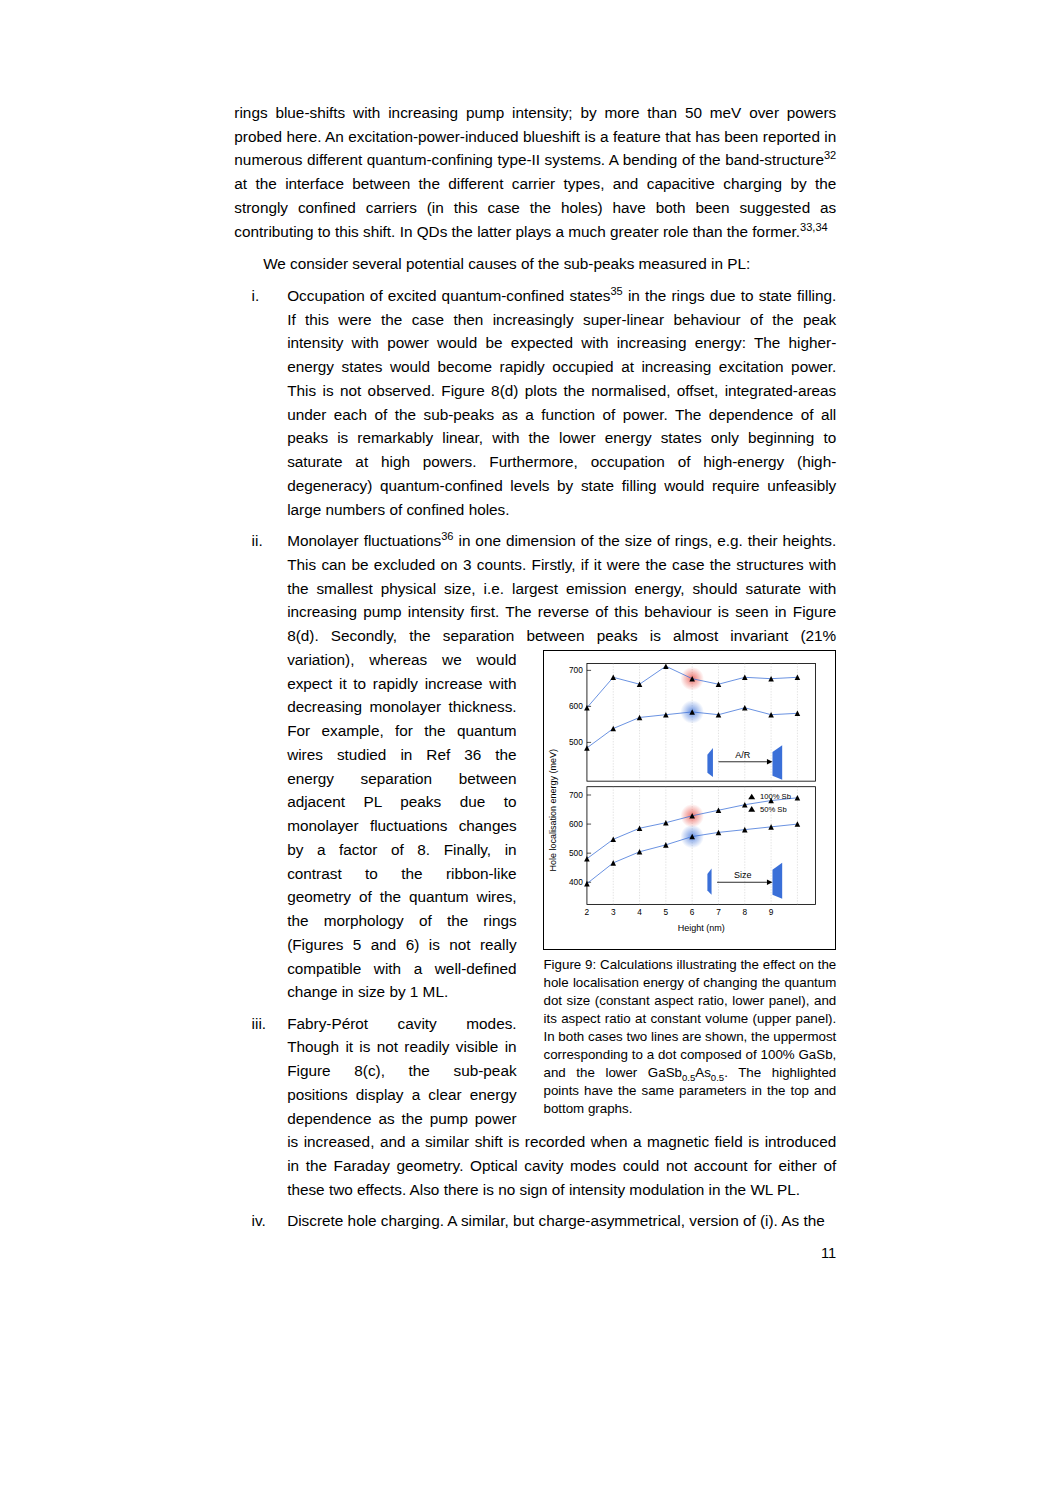rings blue-shifts with increasing pump intensity; by more than 50 meV over powers probed here. An excitation-power-induced blueshift is a feature that has been reported in numerous different quantum-confining type-II systems. A bending of the band-structure32 at the interface between the different carrier types, and capacitive charging by the strongly confined carriers (in this case the holes) have both been suggested as contributing to this shift. In QDs the latter plays a much greater role than the former.33,34
We consider several potential causes of the sub-peaks measured in PL:
Occupation of excited quantum-confined states35 in the rings due to state filling. If this were the case then increasingly super-linear behaviour of the peak intensity with power would be expected with increasing energy: The higher-energy states would become rapidly occupied at increasing excitation power. This is not observed. Figure 8(d) plots the normalised, offset, integrated-areas under each of the sub-peaks as a function of power. The dependence of all peaks is remarkably linear, with the lower energy states only beginning to saturate at high powers. Furthermore, occupation of high-energy (high-degeneracy) quantum-confined levels by state filling would require unfeasibly large numbers of confined holes.
Monolayer fluctuations36 in one dimension of the size of rings, e.g. their heights. This can be excluded on 3 counts. Firstly, if it were the case the structures with the smallest physical size, i.e. largest emission energy, should saturate with increasing pump intensity first. The reverse of this behaviour is seen in Figure 8(d). Secondly, the separation between peaks is almost invariant
Hole localisation energy (meV) 700 600 500 A/R 700 600 500 400 100% Sb 50% Sb Size 2 3 4 5 6 7 8 9 Height (nm)
Figure 9: Calculations illustrating the effect on the hole localisation energy of changing the quantum dot size (constant aspect ratio, lower panel), and its aspect ratio at constant volume (upper panel). In both cases two lines are shown, the uppermost corresponding to a dot composed of 100% GaSb, and the lower GaSb0.5As0.5. The highlighted points have the same parameters in the top and bottom graphs.
(21% variation), whereas we would expect it to rapidly increase with decreasing monolayer thickness. For example, for the quantum wires studied in Ref 36 the energy separation between adjacent PL peaks due to monolayer fluctuations changes by a factor of 8. Finally, in contrast to the ribbon-like geometry of the quantum wires, the morphology of the rings (Figures 5 and 6) is not really compatible with a well-defined change in size by 1 ML.
Fabry-Pérot cavity modes. Though it is not readily visible in Figure 8(c), the sub-peak positions display a clear energy dependence as the pump power is increased, and a similar shift is recorded when a magnetic field is introduced in the Faraday geometry. Optical cavity modes could not account for either of these two effects. Also there is no sign of intensity modulation in the WL PL.
Discrete hole charging. A similar, but charge-asymmetrical, version of (i). As the
11